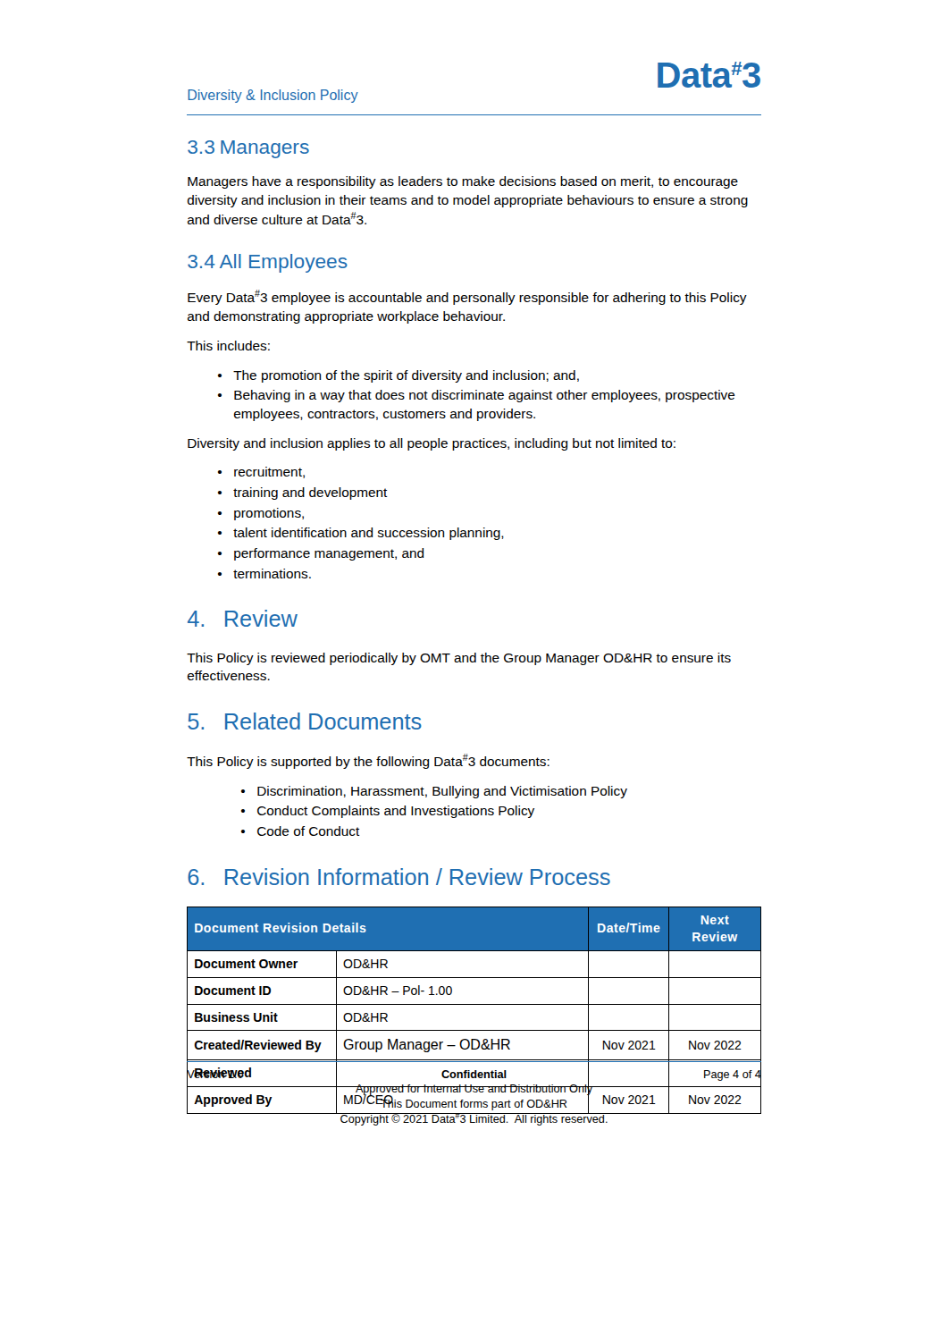Diversity & Inclusion Policy
Data#3
3.3 Managers
Managers have a responsibility as leaders to make decisions based on merit, to encourage diversity and inclusion in their teams and to model appropriate behaviours to ensure a strong and diverse culture at Data#3.
3.4 All Employees
Every Data#3 employee is accountable and personally responsible for adhering to this Policy and demonstrating appropriate workplace behaviour.
This includes:
The promotion of the spirit of diversity and inclusion; and,
Behaving in a way that does not discriminate against other employees, prospective employees, contractors, customers and providers.
Diversity and inclusion applies to all people practices, including but not limited to:
recruitment,
training and development
promotions,
talent identification and succession planning,
performance management, and
terminations.
4. Review
This Policy is reviewed periodically by OMT and the Group Manager OD&HR to ensure its effectiveness.
5. Related Documents
This Policy is supported by the following Data#3 documents:
Discrimination, Harassment, Bullying and Victimisation Policy
Conduct Complaints and Investigations Policy
Code of Conduct
6. Revision Information / Review Process
| Document Revision Details | Date/Time | Next Review |
| --- | --- | --- |
| Document Owner | OD&HR | | |
| Document ID | OD&HR – Pol- 1.00 | | |
| Business Unit | OD&HR | | |
| Created/Reviewed By | Group Manager – OD&HR | Nov 2021 | Nov 2022 |
| Reviewed | | | |
| Approved By | MD/CEO | Nov 2021 | Nov 2022 |
Version 1.0
Confidential
Approved for Internal Use and Distribution Only
This Document forms part of OD&HR
Copyright © 2021 Data#3 Limited. All rights reserved.
Page 4 of 4